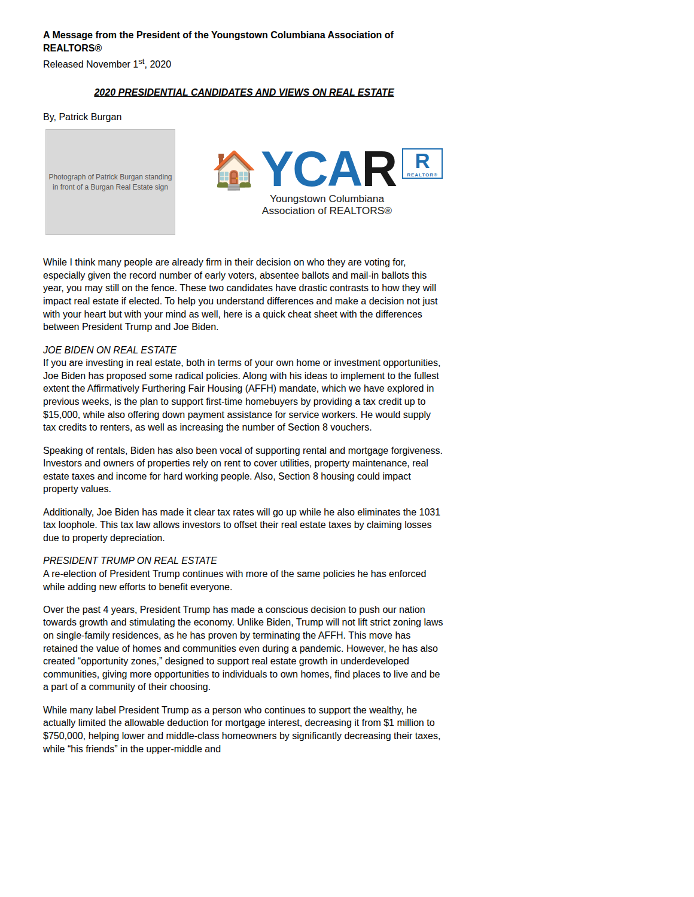A Message from the President of the Youngstown Columbiana Association of REALTORS®
Released November 1st, 2020
2020 PRESIDENTIAL CANDIDATES AND VIEWS ON REAL ESTATE
By, Patrick Burgan
Photograph of Patrick Burgan standing in front of a Burgan Real Estate sign
🏠 YCAR RREALTOR®
Youngstown Columbiana
Association of REALTORS®
While I think many people are already firm in their decision on who they are voting for, especially given the record number of early voters, absentee ballots and mail-in ballots this year, you may still on the fence. These two candidates have drastic contrasts to how they will impact real estate if elected. To help you understand differences and make a decision not just with your heart but with your mind as well, here is a quick cheat sheet with the differences between President Trump and Joe Biden.
JOE BIDEN ON REAL ESTATE
If you are investing in real estate, both in terms of your own home or investment opportunities, Joe Biden has proposed some radical policies. Along with his ideas to implement to the fullest extent the Affirmatively Furthering Fair Housing (AFFH) mandate, which we have explored in previous weeks, is the plan to support first-time homebuyers by providing a tax credit up to $15,000, while also offering down payment assistance for service workers. He would supply tax credits to renters, as well as increasing the number of Section 8 vouchers.
Speaking of rentals, Biden has also been vocal of supporting rental and mortgage forgiveness. Investors and owners of properties rely on rent to cover utilities, property maintenance, real estate taxes and income for hard working people. Also, Section 8 housing could impact property values.
Additionally, Joe Biden has made it clear tax rates will go up while he also eliminates the 1031 tax loophole. This tax law allows investors to offset their real estate taxes by claiming losses due to property depreciation.
PRESIDENT TRUMP ON REAL ESTATE
A re-election of President Trump continues with more of the same policies he has enforced while adding new efforts to benefit everyone.
Over the past 4 years, President Trump has made a conscious decision to push our nation towards growth and stimulating the economy. Unlike Biden, Trump will not lift strict zoning laws on single-family residences, as he has proven by terminating the AFFH. This move has retained the value of homes and communities even during a pandemic. However, he has also created “opportunity zones,” designed to support real estate growth in underdeveloped communities, giving more opportunities to individuals to own homes, find places to live and be a part of a community of their choosing.
While many label President Trump as a person who continues to support the wealthy, he actually limited the allowable deduction for mortgage interest, decreasing it from $1 million to $750,000, helping lower and middle-class homeowners by significantly decreasing their taxes, while “his friends” in the upper-middle and